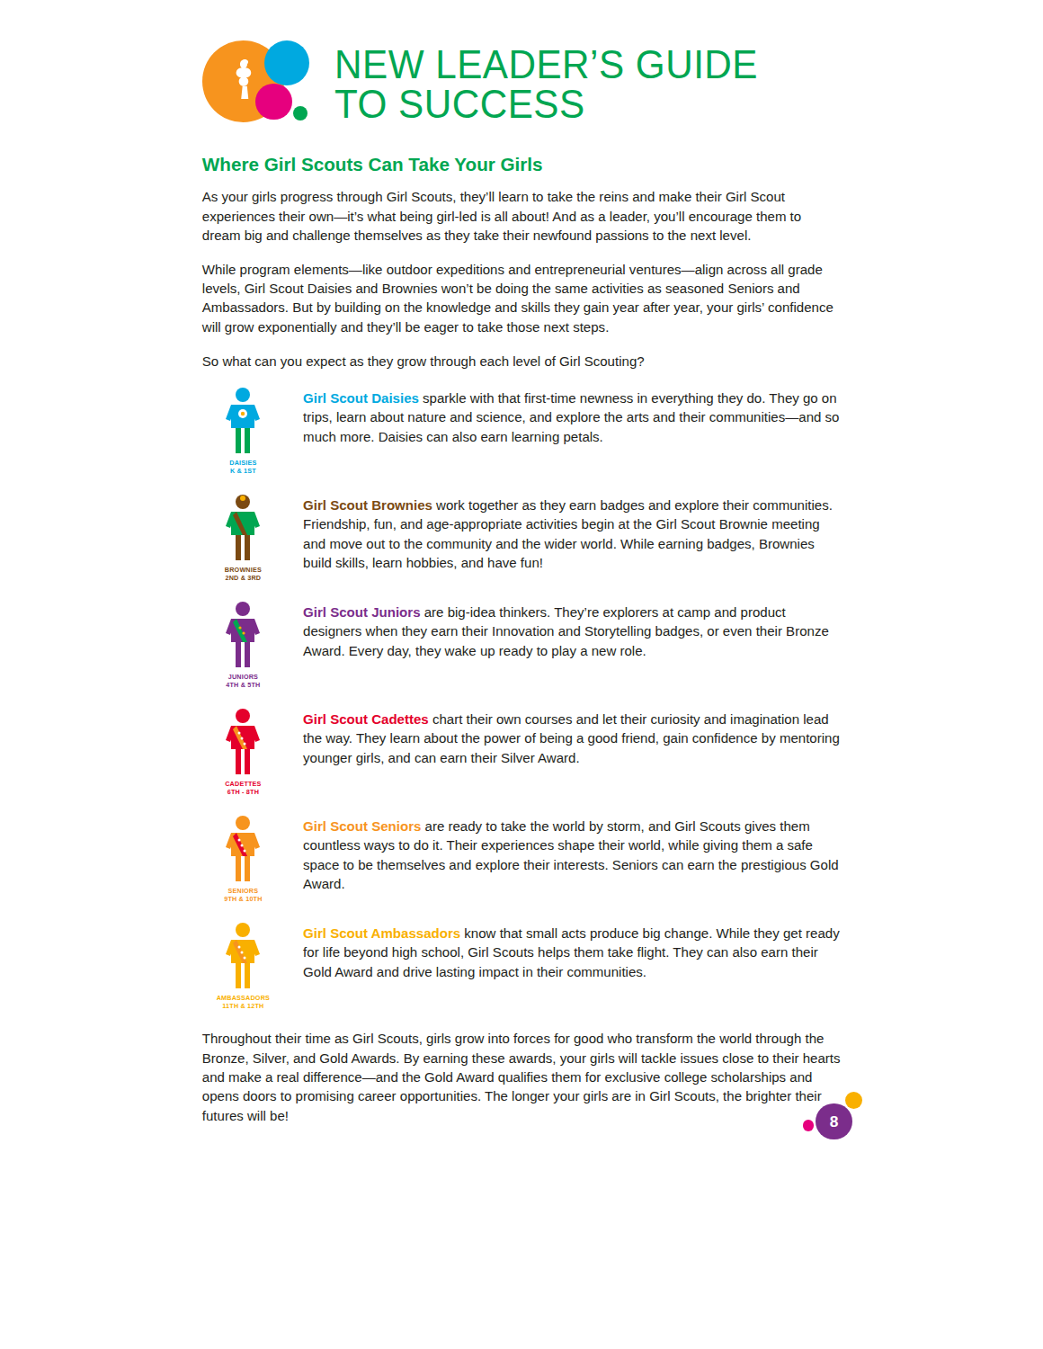New Leader’s Guide to Success
Where Girl Scouts Can Take Your Girls
As your girls progress through Girl Scouts, they’ll learn to take the reins and make their Girl Scout experiences their own—it’s what being girl-led is all about! And as a leader, you’ll encourage them to dream big and challenge themselves as they take their newfound passions to the next level.
While program elements—like outdoor expeditions and entrepreneurial ventures—align across all grade levels, Girl Scout Daisies and Brownies won’t be doing the same activities as seasoned Seniors and Ambassadors. But by building on the knowledge and skills they gain year after year, your girls’ confidence will grow exponentially and they’ll be eager to take those next steps.
So what can you expect as they grow through each level of Girl Scouting?
DAISIES
K & 1ST
Girl Scout Daisies sparkle with that first-time newness in everything they do. They go on trips, learn about nature and science, and explore the arts and their communities—and so much more. Daisies can also earn learning petals.
BROWNIES
2ND & 3RD
Girl Scout Brownies work together as they earn badges and explore their communities. Friendship, fun, and age-appropriate activities begin at the Girl Scout Brownie meeting and move out to the community and the wider world. While earning badges, Brownies build skills, learn hobbies, and have fun!
JUNIORS
4TH & 5TH
Girl Scout Juniors are big-idea thinkers. They’re explorers at camp and product designers when they earn their Innovation and Storytelling badges, or even their Bronze Award. Every day, they wake up ready to play a new role.
CADETTES
6TH - 8TH
Girl Scout Cadettes chart their own courses and let their curiosity and imagination lead the way. They learn about the power of being a good friend, gain confidence by mentoring younger girls, and can earn their Silver Award.
SENIORS
9TH & 10TH
Girl Scout Seniors are ready to take the world by storm, and Girl Scouts gives them countless ways to do it. Their experiences shape their world, while giving them a safe space to be themselves and explore their interests. Seniors can earn the prestigious Gold Award.
AMBASSADORS
11TH & 12TH
Girl Scout Ambassadors know that small acts produce big change. While they get ready for life beyond high school, Girl Scouts helps them take flight. They can also earn their Gold Award and drive lasting impact in their communities.
Throughout their time as Girl Scouts, girls grow into forces for good who transform the world through the Bronze, Silver, and Gold Awards. By earning these awards, your girls will tackle issues close to their hearts and make a real difference—and the Gold Award qualifies them for exclusive college scholarships and opens doors to promising career opportunities. The longer your girls are in Girl Scouts, the brighter their futures will be!
8